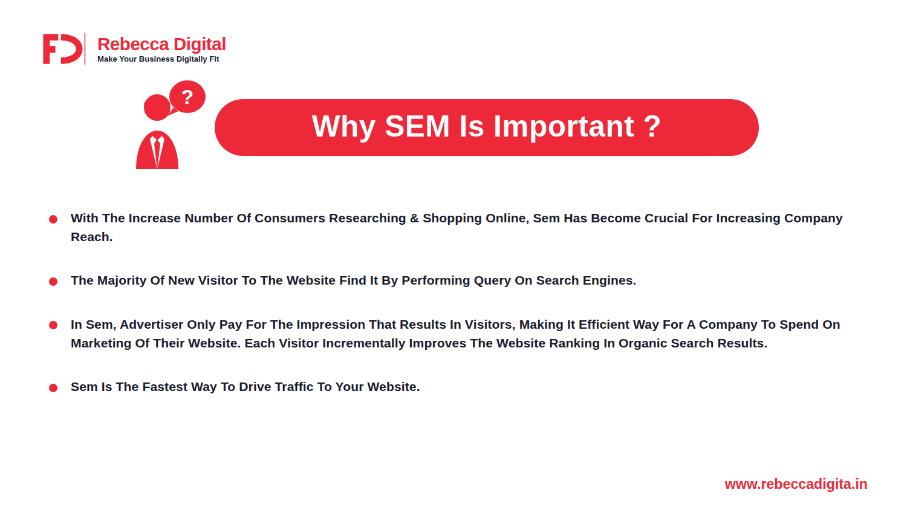Rebecca Digital
Make Your Business Digitally Fit
?
Why SEM Is Important ?
With The Increase Number Of Consumers Researching & Shopping Online, Sem Has Become Crucial For Increasing Company Reach.
The Majority Of New Visitor To The Website Find It By Performing Query On Search Engines.
In Sem, Advertiser Only Pay For The Impression That Results In Visitors, Making It Efficient Way For A Company To Spend On Marketing Of Their Website. Each Visitor Incrementally Improves The Website Ranking In Organic Search Results.
Sem Is The Fastest Way To Drive Traffic To Your Website.
www.rebeccadigita.in